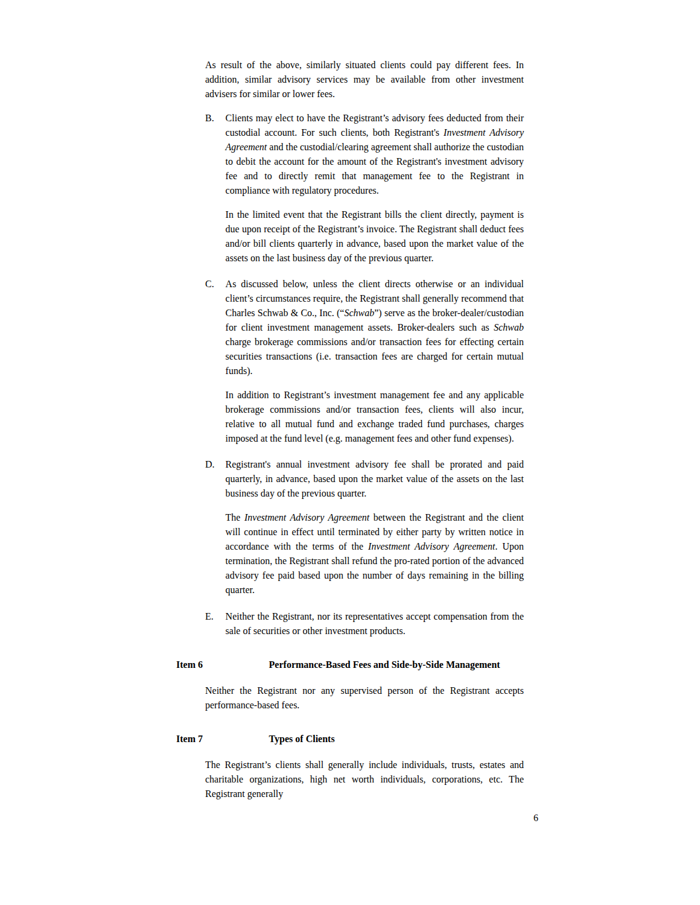As result of the above, similarly situated clients could pay different fees. In addition, similar advisory services may be available from other investment advisers for similar or lower fees.
B.
Clients may elect to have the Registrant’s advisory fees deducted from their custodial account. For such clients, both Registrant's Investment Advisory Agreement and the custodial/clearing agreement shall authorize the custodian to debit the account for the amount of the Registrant's investment advisory fee and to directly remit that management fee to the Registrant in compliance with regulatory procedures.
In the limited event that the Registrant bills the client directly, payment is due upon receipt of the Registrant’s invoice. The Registrant shall deduct fees and/or bill clients quarterly in advance, based upon the market value of the assets on the last business day of the previous quarter.
C.
As discussed below, unless the client directs otherwise or an individual client’s circumstances require, the Registrant shall generally recommend that Charles Schwab & Co., Inc. (“Schwab”) serve as the broker-dealer/custodian for client investment management assets. Broker-dealers such as Schwab charge brokerage commissions and/or transaction fees for effecting certain securities transactions (i.e. transaction fees are charged for certain mutual funds).
In addition to Registrant’s investment management fee and any applicable brokerage commissions and/or transaction fees, clients will also incur, relative to all mutual fund and exchange traded fund purchases, charges imposed at the fund level (e.g. management fees and other fund expenses).
D.
Registrant's annual investment advisory fee shall be prorated and paid quarterly, in advance, based upon the market value of the assets on the last business day of the previous quarter.
The Investment Advisory Agreement between the Registrant and the client will continue in effect until terminated by either party by written notice in accordance with the terms of the Investment Advisory Agreement. Upon termination, the Registrant shall refund the pro-rated portion of the advanced advisory fee paid based upon the number of days remaining in the billing quarter.
E.
Neither the Registrant, nor its representatives accept compensation from the sale of securities or other investment products.
Item 6 Performance-Based Fees and Side-by-Side Management
Neither the Registrant nor any supervised person of the Registrant accepts performance-based fees.
Item 7 Types of Clients
The Registrant’s clients shall generally include individuals, trusts, estates and charitable organizations, high net worth individuals, corporations, etc. The Registrant generally
6